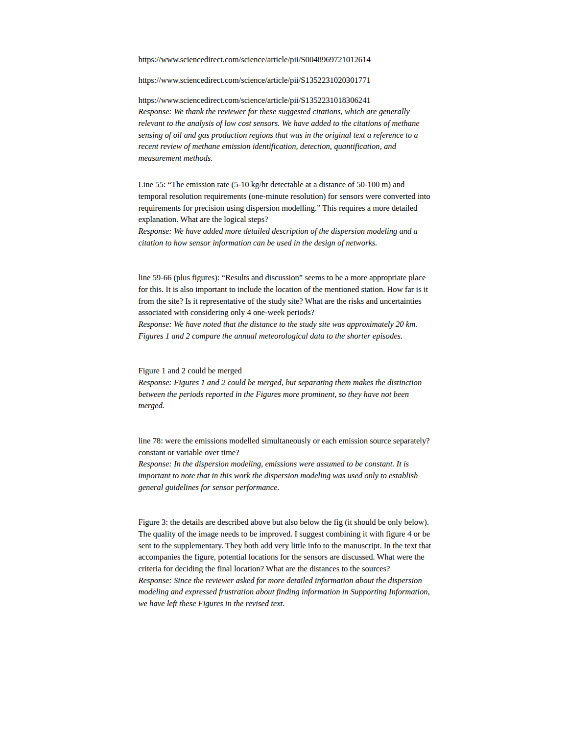https://www.sciencedirect.com/science/article/pii/S0048969721012614
https://www.sciencedirect.com/science/article/pii/S1352231020301771
https://www.sciencedirect.com/science/article/pii/S1352231018306241
Response: We thank the reviewer for these suggested citations, which are generally relevant to the analysis of low cost sensors. We have added to the citations of methane sensing of oil and gas production regions that was in the original text a reference to a recent review of methane emission identification, detection, quantification, and measurement methods.
Line 55: “The emission rate (5-10 kg/hr detectable at a distance of 50-100 m) and temporal resolution requirements (one-minute resolution) for sensors were converted into requirements for precision using dispersion modelling.” This requires a more detailed explanation. What are the logical steps?
Response: We have added more detailed description of the dispersion modeling and a citation to how sensor information can be used in the design of networks.
line 59-66 (plus figures): “Results and discussion” seems to be a more appropriate place for this. It is also important to include the location of the mentioned station. How far is it from the site? Is it representative of the study site? What are the risks and uncertainties associated with considering only 4 one-week periods?
Response: We have noted that the distance to the study site was approximately 20 km. Figures 1 and 2 compare the annual meteorological data to the shorter episodes.
Figure 1 and 2 could be merged
Response: Figures 1 and 2 could be merged, but separating them makes the distinction between the periods reported in the Figures more prominent, so they have not been merged.
line 78: were the emissions modelled simultaneously or each emission source separately? constant or variable over time?
Response: In the dispersion modeling, emissions were assumed to be constant. It is important to note that in this work the dispersion modeling was used only to establish general guidelines for sensor performance.
Figure 3: the details are described above but also below the fig (it should be only below). The quality of the image needs to be improved. I suggest combining it with figure 4 or be sent to the supplementary. They both add very little info to the manuscript. In the text that accompanies the figure, potential locations for the sensors are discussed. What were the criteria for deciding the final location? What are the distances to the sources?
Response: Since the reviewer asked for more detailed information about the dispersion modeling and expressed frustration about finding information in Supporting Information, we have left these Figures in the revised text.